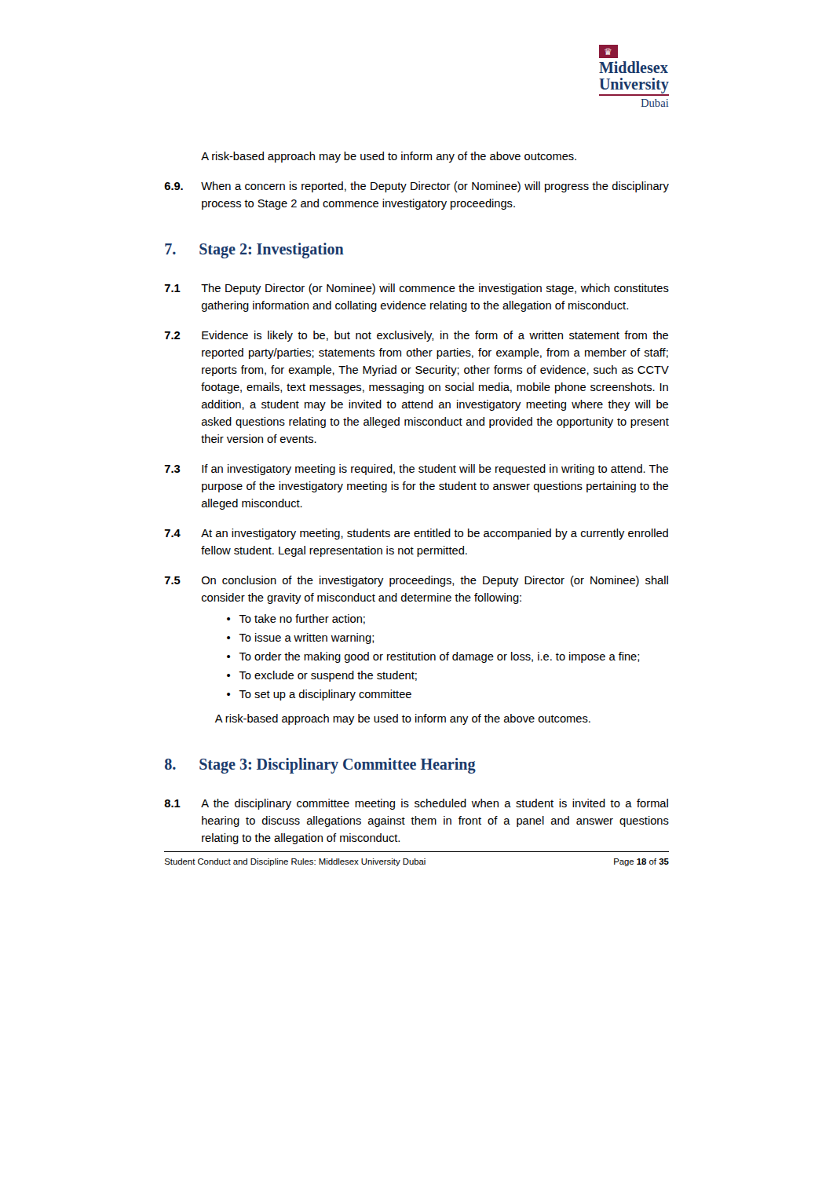♛ Middlesex University
Dubai
A risk-based approach may be used to inform any of the above outcomes.
6.9.
When a concern is reported, the Deputy Director (or Nominee) will progress the disciplinary process to Stage 2 and commence investigatory proceedings.
7. Stage 2: Investigation
7.1
The Deputy Director (or Nominee) will commence the investigation stage, which constitutes gathering information and collating evidence relating to the allegation of misconduct.
7.2
Evidence is likely to be, but not exclusively, in the form of a written statement from the reported party/parties; statements from other parties, for example, from a member of staff; reports from, for example, The Myriad or Security; other forms of evidence, such as CCTV footage, emails, text messages, messaging on social media, mobile phone screenshots. In addition, a student may be invited to attend an investigatory meeting where they will be asked questions relating to the alleged misconduct and provided the opportunity to present their version of events.
7.3
If an investigatory meeting is required, the student will be requested in writing to attend. The purpose of the investigatory meeting is for the student to answer questions pertaining to the alleged misconduct.
7.4
At an investigatory meeting, students are entitled to be accompanied by a currently enrolled fellow student. Legal representation is not permitted.
7.5
On conclusion of the investigatory proceedings, the Deputy Director (or Nominee) shall consider the gravity of misconduct and determine the following:
To take no further action;
To issue a written warning;
To order the making good or restitution of damage or loss, i.e. to impose a fine;
To exclude or suspend the student;
To set up a disciplinary committee
A risk-based approach may be used to inform any of the above outcomes.
8. Stage 3: Disciplinary Committee Hearing
8.1
A the disciplinary committee meeting is scheduled when a student is invited to a formal hearing to discuss allegations against them in front of a panel and answer questions relating to the allegation of misconduct.
Student Conduct and Discipline Rules: Middlesex University Dubai Page 18 of 35